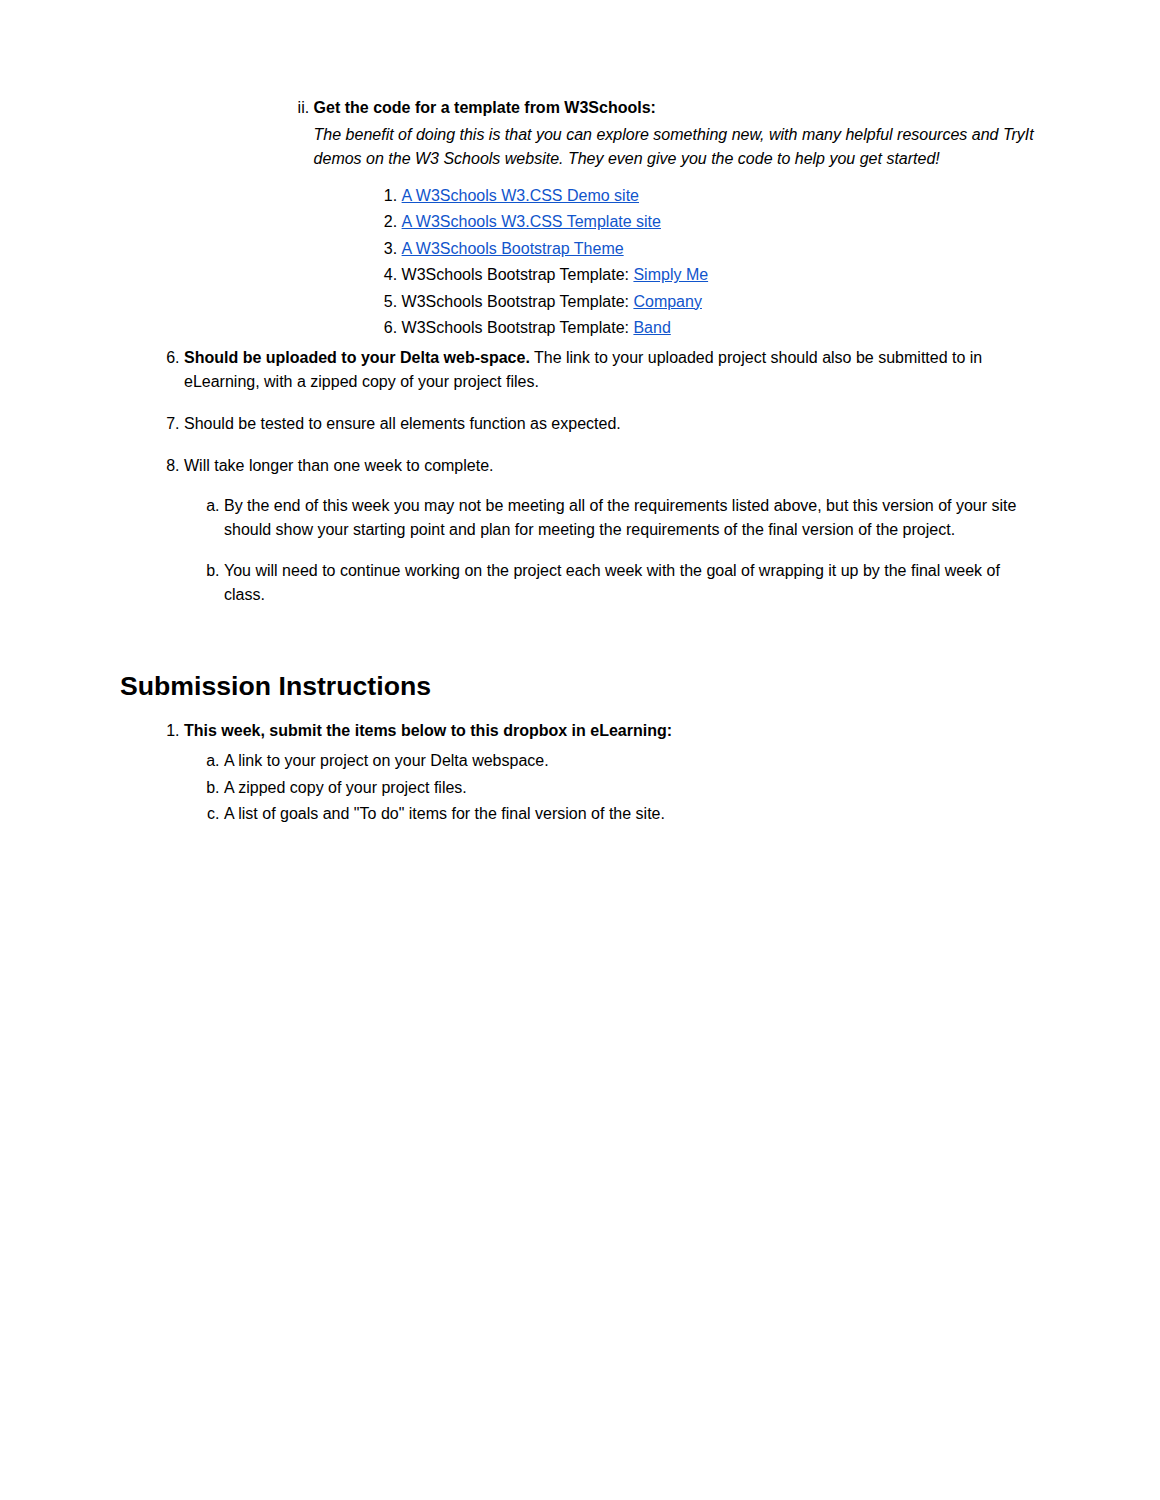Get the code for a template from W3Schools:
The benefit of doing this is that you can explore something new, with many helpful resources and TryIt demos on the W3 Schools website. They even give you the code to help you get started!
A W3Schools W3.CSS Demo site
A W3Schools W3.CSS Template site
A W3Schools Bootstrap Theme
W3Schools Bootstrap Template: Simply Me
W3Schools Bootstrap Template: Company
W3Schools Bootstrap Template: Band
Should be uploaded to your Delta web-space. The link to your uploaded project should also be submitted to in eLearning, with a zipped copy of your project files.
Should be tested to ensure all elements function as expected.
Will take longer than one week to complete.
By the end of this week you may not be meeting all of the requirements listed above, but this version of your site should show your starting point and plan for meeting the requirements of the final version of the project.
You will need to continue working on the project each week with the goal of wrapping it up by the final week of class.
Submission Instructions
This week, submit the items below to this dropbox in eLearning:
A link to your project on your Delta webspace.
A zipped copy of your project files.
A list of goals and "To do" items for the final version of the site.